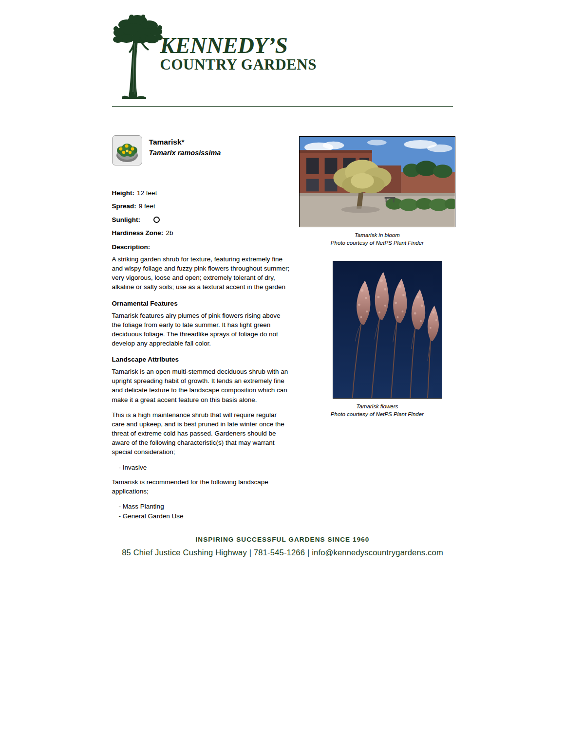KENNEDY’S
COUNTRY GARDENS
Tamarisk*
Tamarix ramosissima
Height: 12 feet
Spread: 9 feet
Sunlight:
Hardiness Zone: 2b
Description:
A striking garden shrub for texture, featuring extremely fine and wispy foliage and fuzzy pink flowers throughout summer; very vigorous, loose and open; extremely tolerant of dry, alkaline or salty soils; use as a textural accent in the garden
Ornamental Features
Tamarisk features airy plumes of pink flowers rising above the foliage from early to late summer. It has light green deciduous foliage. The threadlike sprays of foliage do not develop any appreciable fall color.
Landscape Attributes
Tamarisk is an open multi-stemmed deciduous shrub with an upright spreading habit of growth. It lends an extremely fine and delicate texture to the landscape composition which can make it a great accent feature on this basis alone.
This is a high maintenance shrub that will require regular care and upkeep, and is best pruned in late winter once the threat of extreme cold has passed. Gardeners should be aware of the following characteristic(s) that may warrant special consideration;
Invasive
Tamarisk is recommended for the following landscape applications;
Mass Planting
General Garden Use
Tamarisk in bloom
Photo courtesy of NetPS Plant Finder
Tamarisk flowers
Photo courtesy of NetPS Plant Finder
INSPIRING SUCCESSFUL GARDENS SINCE 1960
85 Chief Justice Cushing Highway | 781-545-1266 | info@kennedyscountrygardens.com